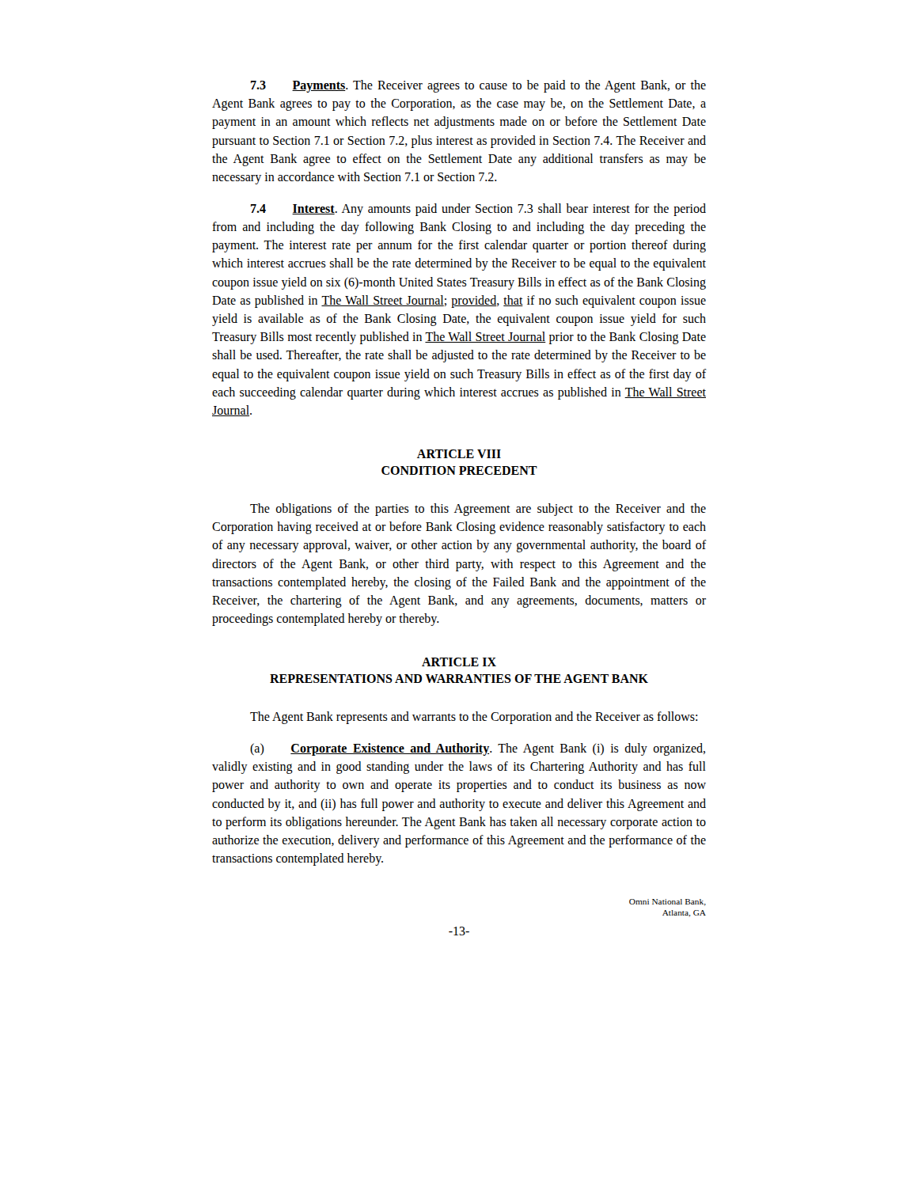7.3 Payments. The Receiver agrees to cause to be paid to the Agent Bank, or the Agent Bank agrees to pay to the Corporation, as the case may be, on the Settlement Date, a payment in an amount which reflects net adjustments made on or before the Settlement Date pursuant to Section 7.1 or Section 7.2, plus interest as provided in Section 7.4. The Receiver and the Agent Bank agree to effect on the Settlement Date any additional transfers as may be necessary in accordance with Section 7.1 or Section 7.2.
7.4 Interest. Any amounts paid under Section 7.3 shall bear interest for the period from and including the day following Bank Closing to and including the day preceding the payment. The interest rate per annum for the first calendar quarter or portion thereof during which interest accrues shall be the rate determined by the Receiver to be equal to the equivalent coupon issue yield on six (6)-month United States Treasury Bills in effect as of the Bank Closing Date as published in The Wall Street Journal; provided, that if no such equivalent coupon issue yield is available as of the Bank Closing Date, the equivalent coupon issue yield for such Treasury Bills most recently published in The Wall Street Journal prior to the Bank Closing Date shall be used. Thereafter, the rate shall be adjusted to the rate determined by the Receiver to be equal to the equivalent coupon issue yield on such Treasury Bills in effect as of the first day of each succeeding calendar quarter during which interest accrues as published in The Wall Street Journal.
ARTICLE VIII
CONDITION PRECEDENT
The obligations of the parties to this Agreement are subject to the Receiver and the Corporation having received at or before Bank Closing evidence reasonably satisfactory to each of any necessary approval, waiver, or other action by any governmental authority, the board of directors of the Agent Bank, or other third party, with respect to this Agreement and the transactions contemplated hereby, the closing of the Failed Bank and the appointment of the Receiver, the chartering of the Agent Bank, and any agreements, documents, matters or proceedings contemplated hereby or thereby.
ARTICLE IX
REPRESENTATIONS AND WARRANTIES OF THE AGENT BANK
The Agent Bank represents and warrants to the Corporation and the Receiver as follows:
(a) Corporate Existence and Authority. The Agent Bank (i) is duly organized, validly existing and in good standing under the laws of its Chartering Authority and has full power and authority to own and operate its properties and to conduct its business as now conducted by it, and (ii) has full power and authority to execute and deliver this Agreement and to perform its obligations hereunder. The Agent Bank has taken all necessary corporate action to authorize the execution, delivery and performance of this Agreement and the performance of the transactions contemplated hereby.
Omni National Bank,
Atlanta, GA
-13-